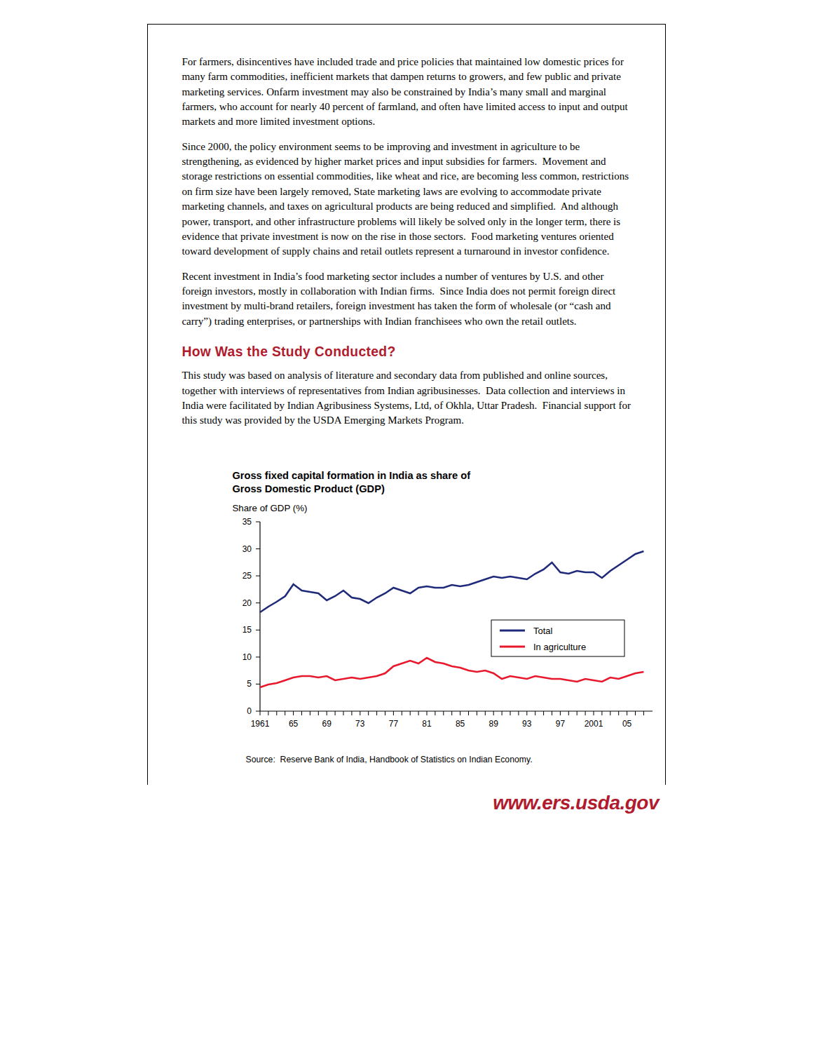For farmers, disincentives have included trade and price policies that maintained low domestic prices for many farm commodities, inefficient markets that dampen returns to growers, and few public and private marketing services. Onfarm investment may also be constrained by India’s many small and marginal farmers, who account for nearly 40 percent of farmland, and often have limited access to input and output markets and more limited investment options.
Since 2000, the policy environment seems to be improving and investment in agriculture to be strengthening, as evidenced by higher market prices and input subsidies for farmers. Movement and storage restrictions on essential commodities, like wheat and rice, are becoming less common, restrictions on firm size have been largely removed, State marketing laws are evolving to accommodate private marketing channels, and taxes on agricultural products are being reduced and simplified. And although power, transport, and other infrastructure problems will likely be solved only in the longer term, there is evidence that private investment is now on the rise in those sectors. Food marketing ventures oriented toward development of supply chains and retail outlets represent a turnaround in investor confidence.
Recent investment in India’s food marketing sector includes a number of ventures by U.S. and other foreign investors, mostly in collaboration with Indian firms. Since India does not permit foreign direct investment by multi-brand retailers, foreign investment has taken the form of wholesale (or “cash and carry”) trading enterprises, or partnerships with Indian franchisees who own the retail outlets.
How Was the Study Conducted?
This study was based on analysis of literature and secondary data from published and online sources, together with interviews of representatives from Indian agribusinesses. Data collection and interviews in India were facilitated by Indian Agribusiness Systems, Ltd, of Okhla, Uttar Pradesh. Financial support for this study was provided by the USDA Emerging Markets Program.
Gross fixed capital formation in India as share of
Gross Domestic Product (GDP)
Share of GDP (%)
35 30 25 20 15 10 5 0 1961 65 69 73 77 81 85 89 93 97 2001 05 Total In agriculture
Source: Reserve Bank of India, Handbook of Statistics on Indian Economy.
www.ers.usda.gov